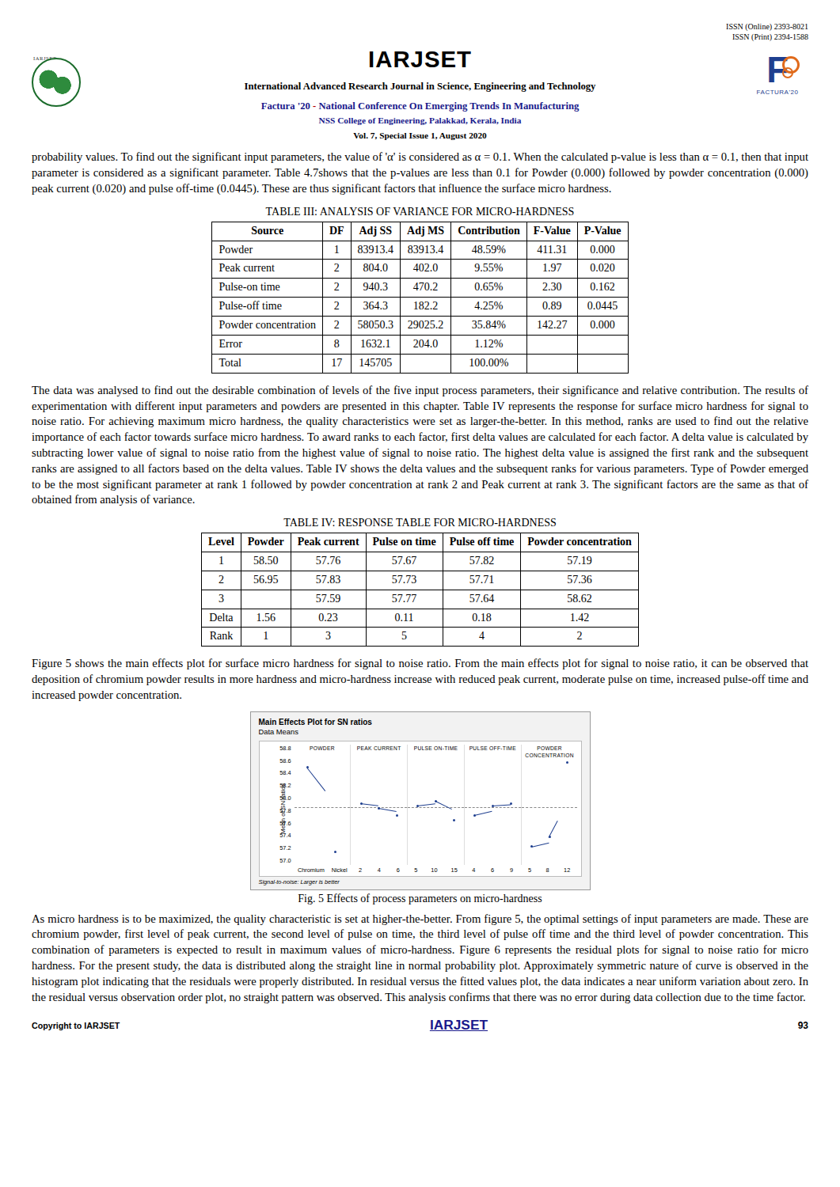ISSN (Online) 2393-8021
ISSN (Print) 2394-1588
IARJSET
F
FACTURA'20
IARJSET
International Advanced Research Journal in Science, Engineering and Technology
Factura '20 - National Conference On Emerging Trends In Manufacturing
NSS College of Engineering, Palakkad, Kerala, India
Vol. 7, Special Issue 1, August 2020
probability values. To find out the significant input parameters, the value of 'α' is considered as α = 0.1. When the calculated p-value is less than α = 0.1, then that input parameter is considered as a significant parameter. Table 4.7shows that the p-values are less than 0.1 for Powder (0.000) followed by powder concentration (0.000) peak current (0.020) and pulse off-time (0.0445). These are thus significant factors that influence the surface micro hardness.
TABLE III: ANALYSIS OF VARIANCE FOR MICRO-HARDNESS
| Source | DF | Adj SS | Adj MS | Contribution | F-Value | P-Value |
| --- | --- | --- | --- | --- | --- | --- |
| Powder | 1 | 83913.4 | 83913.4 | 48.59% | 411.31 | 0.000 |
| Peak current | 2 | 804.0 | 402.0 | 9.55% | 1.97 | 0.020 |
| Pulse-on time | 2 | 940.3 | 470.2 | 0.65% | 2.30 | 0.162 |
| Pulse-off time | 2 | 364.3 | 182.2 | 4.25% | 0.89 | 0.0445 |
| Powder concentration | 2 | 58050.3 | 29025.2 | 35.84% | 142.27 | 0.000 |
| Error | 8 | 1632.1 | 204.0 | 1.12% | | |
| Total | 17 | 145705 | | 100.00% | | |
The data was analysed to find out the desirable combination of levels of the five input process parameters, their significance and relative contribution. The results of experimentation with different input parameters and powders are presented in this chapter. Table IV represents the response for surface micro hardness for signal to noise ratio. For achieving maximum micro hardness, the quality characteristics were set as larger-the-better. In this method, ranks are used to find out the relative importance of each factor towards surface micro hardness. To award ranks to each factor, first delta values are calculated for each factor. A delta value is calculated by subtracting lower value of signal to noise ratio from the highest value of signal to noise ratio. The highest delta value is assigned the first rank and the subsequent ranks are assigned to all factors based on the delta values. Table IV shows the delta values and the subsequent ranks for various parameters. Type of Powder emerged to be the most significant parameter at rank 1 followed by powder concentration at rank 2 and Peak current at rank 3. The significant factors are the same as that of obtained from analysis of variance.
TABLE IV: RESPONSE TABLE FOR MICRO-HARDNESS
| Level | Powder | Peak current | Pulse on time | Pulse off time | Powder concentration |
| --- | --- | --- | --- | --- | --- |
| 1 | 58.50 | 57.76 | 57.67 | 57.82 | 57.19 |
| 2 | 56.95 | 57.83 | 57.73 | 57.71 | 57.36 |
| 3 | | 57.59 | 57.77 | 57.64 | 58.62 |
| Delta | 1.56 | 0.23 | 0.11 | 0.18 | 1.42 |
| Rank | 1 | 3 | 5 | 4 | 2 |
Figure 5 shows the main effects plot for surface micro hardness for signal to noise ratio. From the main effects plot for signal to noise ratio, it can be observed that deposition of chromium powder results in more hardness and micro-hardness increase with reduced peak current, moderate pulse on time, increased pulse-off time and increased powder concentration.
Main Effects Plot for SN ratios
Data Means
Mean of SN ratios
58.8
58.6
58.4
58.2
58.0
57.8
57.6
57.4
57.2
57.0
POWDER
PEAK CURRENT
PULSE ON-TIME
PULSE OFF-TIME
POWDER CONCENTRATION
Chromium Nickel
246
51015
469
5812
Signal-to-noise: Larger is better
Fig. 5 Effects of process parameters on micro-hardness
As micro hardness is to be maximized, the quality characteristic is set at higher-the-better. From figure 5, the optimal settings of input parameters are made. These are chromium powder, first level of peak current, the second level of pulse on time, the third level of pulse off time and the third level of powder concentration. This combination of parameters is expected to result in maximum values of micro-hardness. Figure 6 represents the residual plots for signal to noise ratio for micro hardness. For the present study, the data is distributed along the straight line in normal probability plot. Approximately symmetric nature of curve is observed in the histogram plot indicating that the residuals were properly distributed. In residual versus the fitted values plot, the data indicates a near uniform variation about zero. In the residual versus observation order plot, no straight pattern was observed. This analysis confirms that there was no error during data collection due to the time factor.
Copyright to IARJSET
IARJSET
93